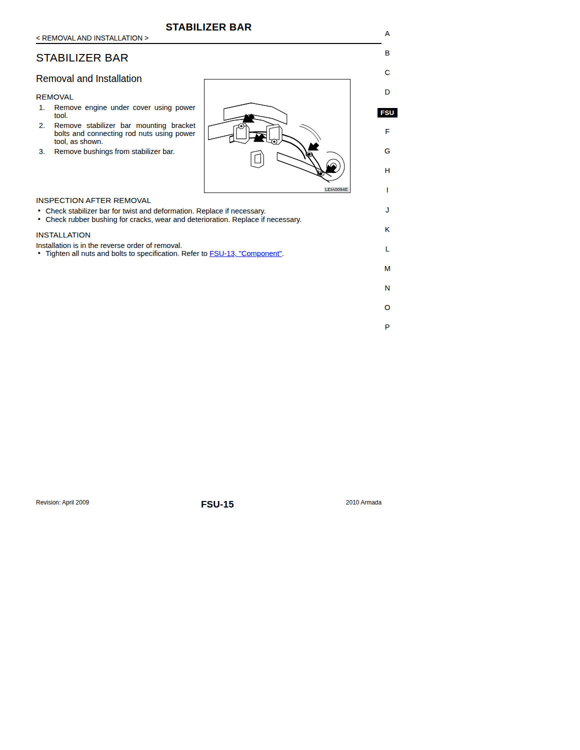STABILIZER BAR
< REMOVAL AND INSTALLATION >
A
B
C
D
FSU
F
G
H
I
J
K
L
M
N
O
P
STABILIZER BAR
Removal and Installation
INFOID:0000000004918179
LEIA0094E
REMOVAL
Remove engine under cover using power tool.
Remove stabilizer bar mounting bracket bolts and connecting rod nuts using power tool, as shown.
Remove bushings from stabilizer bar.
INSPECTION AFTER REMOVAL
Check stabilizer bar for twist and deformation. Replace if necessary.
Check rubber bushing for cracks, wear and deterioration. Replace if necessary.
INSTALLATION
Installation is in the reverse order of removal.
Tighten all nuts and bolts to specification. Refer to FSU-13, "Component".
Revision: April 2009 2010 Armada
FSU-15